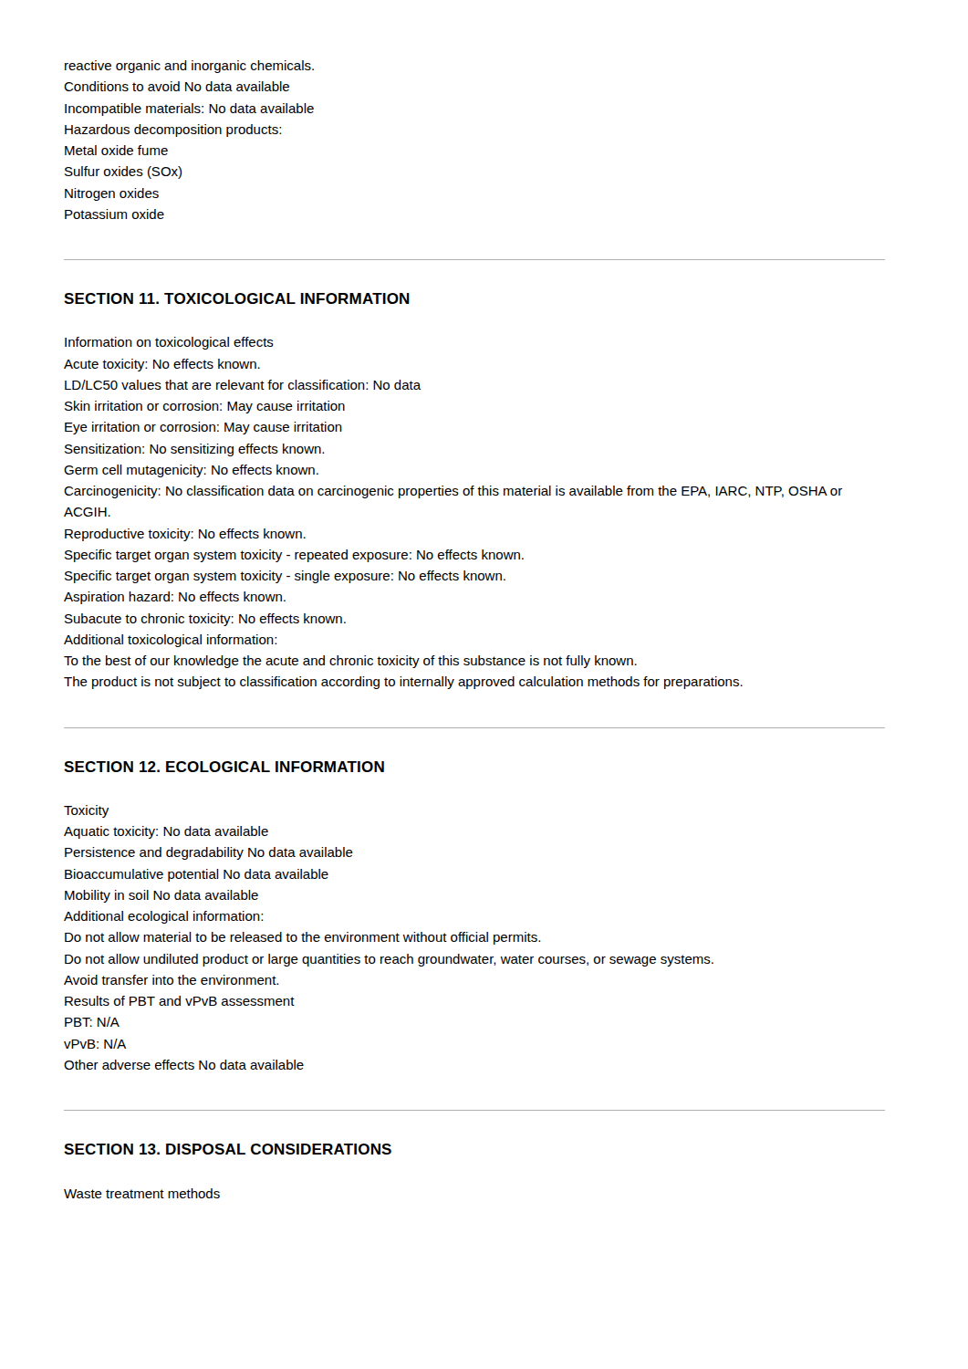reactive organic and inorganic chemicals.
Conditions to avoid No data available
Incompatible materials: No data available
Hazardous decomposition products:
Metal oxide fume
Sulfur oxides (SOx)
Nitrogen oxides
Potassium oxide
SECTION 11. TOXICOLOGICAL INFORMATION
Information on toxicological effects
Acute toxicity: No effects known.
LD/LC50 values that are relevant for classification: No data
Skin irritation or corrosion: May cause irritation
Eye irritation or corrosion: May cause irritation
Sensitization: No sensitizing effects known.
Germ cell mutagenicity: No effects known.
Carcinogenicity: No classification data on carcinogenic properties of this material is available from the EPA, IARC, NTP, OSHA or ACGIH.
Reproductive toxicity: No effects known.
Specific target organ system toxicity - repeated exposure: No effects known.
Specific target organ system toxicity - single exposure: No effects known.
Aspiration hazard: No effects known.
Subacute to chronic toxicity: No effects known.
Additional toxicological information:
To the best of our knowledge the acute and chronic toxicity of this substance is not fully known.
The product is not subject to classification according to internally approved calculation methods for preparations.
SECTION 12. ECOLOGICAL INFORMATION
Toxicity
Aquatic toxicity: No data available
Persistence and degradability No data available
Bioaccumulative potential No data available
Mobility in soil No data available
Additional ecological information:
Do not allow material to be released to the environment without official permits.
Do not allow undiluted product or large quantities to reach groundwater, water courses, or sewage systems.
Avoid transfer into the environment.
Results of PBT and vPvB assessment
PBT: N/A
vPvB: N/A
Other adverse effects No data available
SECTION 13. DISPOSAL CONSIDERATIONS
Waste treatment methods